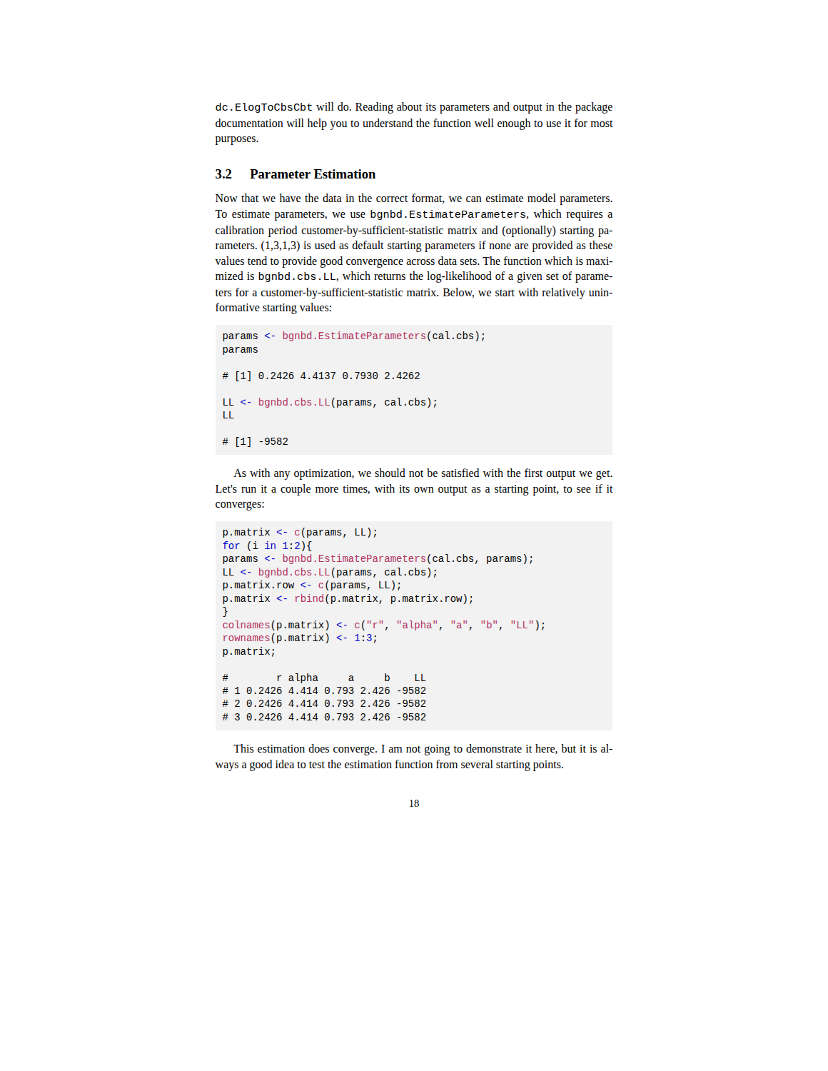dc.ElogToCbsCbt will do. Reading about its parameters and output in the package documentation will help you to understand the function well enough to use it for most purposes.
3.2 Parameter Estimation
Now that we have the data in the correct format, we can estimate model parameters. To estimate parameters, we use bgnbd.EstimateParameters, which requires a calibration period customer-by-sufficient-statistic matrix and (optionally) starting parameters. (1,3,1,3) is used as default starting parameters if none are provided as these values tend to provide good convergence across data sets. The function which is maximized is bgnbd.cbs.LL, which returns the log-likelihood of a given set of parameters for a customer-by-sufficient-statistic matrix. Below, we start with relatively uninformative starting values:
params <- bgnbd.EstimateParameters(cal.cbs);
params

# [1] 0.2426 4.4137 0.7930 2.4262

LL <- bgnbd.cbs.LL(params, cal.cbs);
LL

# [1] -9582
As with any optimization, we should not be satisfied with the first output we get. Let's run it a couple more times, with its own output as a starting point, to see if it converges:
p.matrix <- c(params, LL);
for (i in 1:2){
params <- bgnbd.EstimateParameters(cal.cbs, params);
LL <- bgnbd.cbs.LL(params, cal.cbs);
p.matrix.row <- c(params, LL);
p.matrix <- rbind(p.matrix, p.matrix.row);
}
colnames(p.matrix) <- c("r", "alpha", "a", "b", "LL");
rownames(p.matrix) <- 1:3;
p.matrix;

#        r alpha     a     b    LL
# 1 0.2426 4.414 0.793 2.426 -9582
# 2 0.2426 4.414 0.793 2.426 -9582
# 3 0.2426 4.414 0.793 2.426 -9582
This estimation does converge. I am not going to demonstrate it here, but it is always a good idea to test the estimation function from several starting points.
18